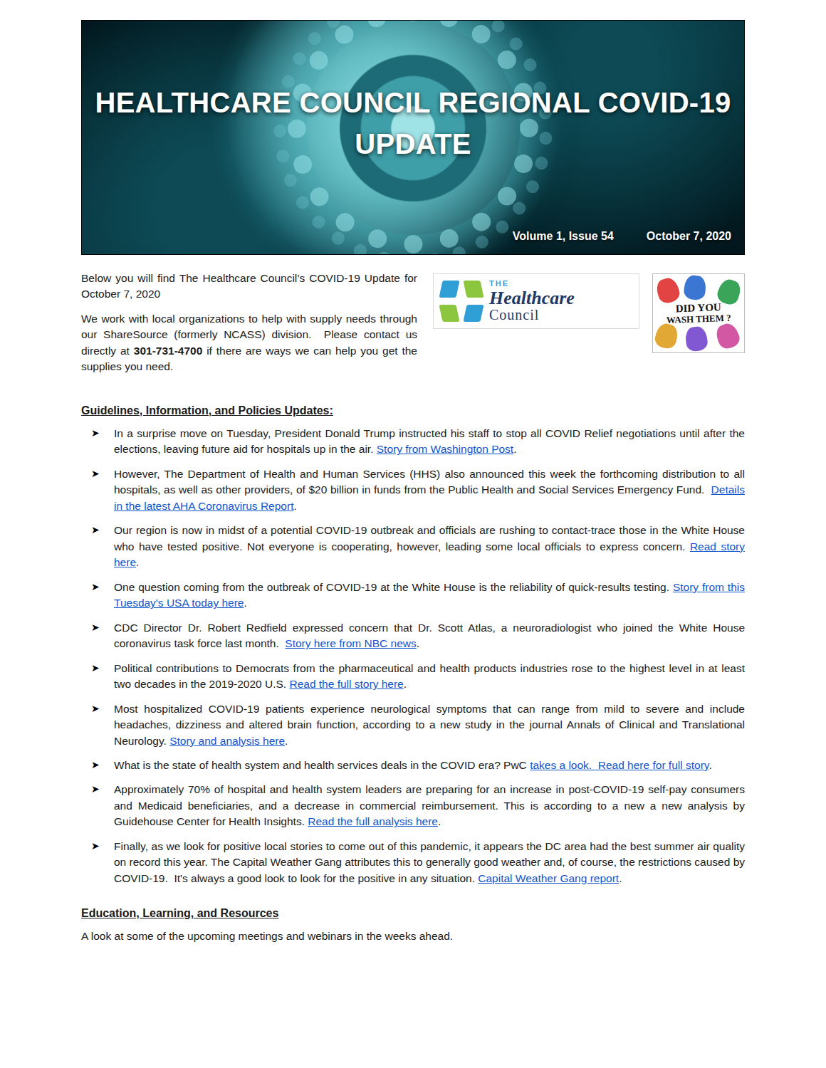HEALTHCARE COUNCIL REGIONAL COVID-19 UPDATE
Volume 1, Issue 54 October 7, 2020
Below you will find The Healthcare Council’s COVID-19 Update for October 7, 2020
We work with local organizations to help with supply needs through our ShareSource (formerly NCASS) division. Please contact us directly at 301-731-4700 if there are ways we can help you get the supplies you need.
THE
Healthcare
Council
DID YOUWASH THEM ?
Guidelines, Information, and Policies Updates:
In a surprise move on Tuesday, President Donald Trump instructed his staff to stop all COVID Relief negotiations until after the elections, leaving future aid for hospitals up in the air. Story from Washington Post.
However, The Department of Health and Human Services (HHS) also announced this week the forthcoming distribution to all hospitals, as well as other providers, of $20 billion in funds from the Public Health and Social Services Emergency Fund. Details in the latest AHA Coronavirus Report.
Our region is now in midst of a potential COVID-19 outbreak and officials are rushing to contact-trace those in the White House who have tested positive. Not everyone is cooperating, however, leading some local officials to express concern. Read story here.
One question coming from the outbreak of COVID-19 at the White House is the reliability of quick-results testing. Story from this Tuesday's USA today here.
CDC Director Dr. Robert Redfield expressed concern that Dr. Scott Atlas, a neuroradiologist who joined the White House coronavirus task force last month. Story here from NBC news.
Political contributions to Democrats from the pharmaceutical and health products industries rose to the highest level in at least two decades in the 2019-2020 U.S. Read the full story here.
Most hospitalized COVID-19 patients experience neurological symptoms that can range from mild to severe and include headaches, dizziness and altered brain function, according to a new study in the journal Annals of Clinical and Translational Neurology. Story and analysis here.
What is the state of health system and health services deals in the COVID era? PwC takes a look. Read here for full story.
Approximately 70% of hospital and health system leaders are preparing for an increase in post-COVID-19 self-pay consumers and Medicaid beneficiaries, and a decrease in commercial reimbursement. This is according to a new a new analysis by Guidehouse Center for Health Insights. Read the full analysis here.
Finally, as we look for positive local stories to come out of this pandemic, it appears the DC area had the best summer air quality on record this year. The Capital Weather Gang attributes this to generally good weather and, of course, the restrictions caused by COVID-19. It's always a good look to look for the positive in any situation. Capital Weather Gang report.
Education, Learning, and Resources
A look at some of the upcoming meetings and webinars in the weeks ahead.